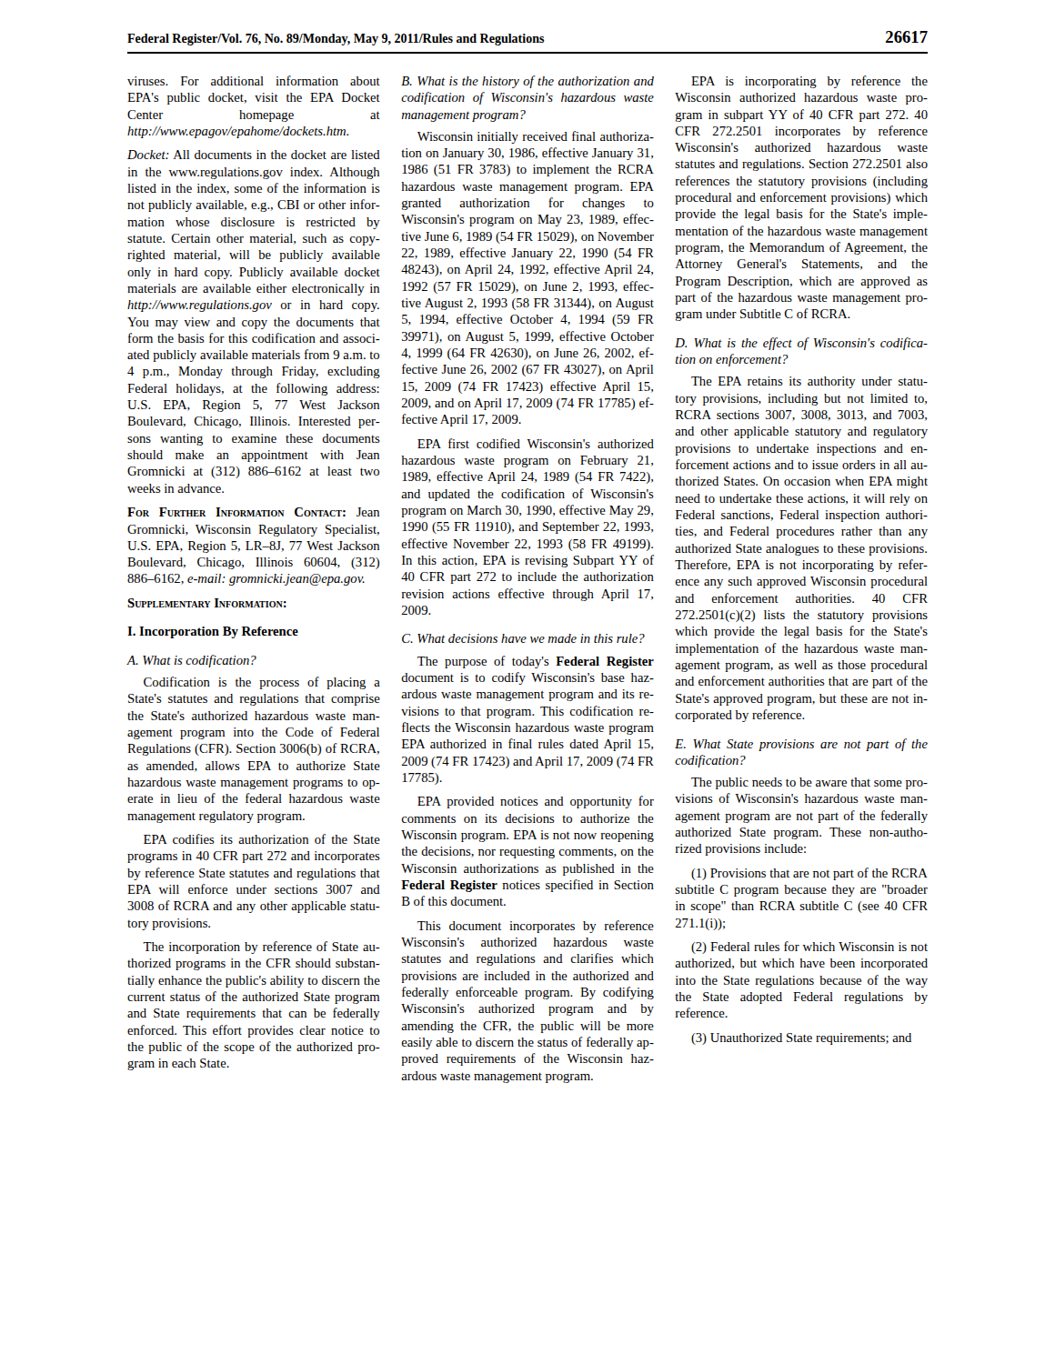Federal Register/Vol. 76, No. 89/Monday, May 9, 2011/Rules and Regulations
26617
viruses. For additional information about EPA's public docket, visit the EPA Docket Center homepage at http://www.epagov/epahome/dockets.htm.
Docket: All documents in the docket are listed in the www.regulations.gov index. Although listed in the index, some of the information is not publicly available, e.g., CBI or other information whose disclosure is restricted by statute. Certain other material, such as copyrighted material, will be publicly available only in hard copy. Publicly available docket materials are available either electronically in http://www.regulations.gov or in hard copy. You may view and copy the documents that form the basis for this codification and associated publicly available materials from 9 a.m. to 4 p.m., Monday through Friday, excluding Federal holidays, at the following address: U.S. EPA, Region 5, 77 West Jackson Boulevard, Chicago, Illinois. Interested persons wanting to examine these documents should make an appointment with Jean Gromnicki at (312) 886–6162 at least two weeks in advance.
For Further Information Contact: Jean Gromnicki, Wisconsin Regulatory Specialist, U.S. EPA, Region 5, LR–8J, 77 West Jackson Boulevard, Chicago, Illinois 60604, (312) 886–6162, e-mail: gromnicki.jean@epa.gov.
Supplementary Information:
I. Incorporation By Reference
A. What is codification?
Codification is the process of placing a State's statutes and regulations that comprise the State's authorized hazardous waste management program into the Code of Federal Regulations (CFR). Section 3006(b) of RCRA, as amended, allows EPA to authorize State hazardous waste management programs to operate in lieu of the federal hazardous waste management regulatory program.
EPA codifies its authorization of the State programs in 40 CFR part 272 and incorporates by reference State statutes and regulations that EPA will enforce under sections 3007 and 3008 of RCRA and any other applicable statutory provisions.
The incorporation by reference of State authorized programs in the CFR should substantially enhance the public's ability to discern the current status of the authorized State program and State requirements that can be federally enforced. This effort provides clear notice to the public of the scope of the authorized program in each State.
B. What is the history of the authorization and codification of Wisconsin's hazardous waste management program?
Wisconsin initially received final authorization on January 30, 1986, effective January 31, 1986 (51 FR 3783) to implement the RCRA hazardous waste management program. EPA granted authorization for changes to Wisconsin's program on May 23, 1989, effective June 6, 1989 (54 FR 15029), on November 22, 1989, effective January 22, 1990 (54 FR 48243), on April 24, 1992, effective April 24, 1992 (57 FR 15029), on June 2, 1993, effective August 2, 1993 (58 FR 31344), on August 5, 1994, effective October 4, 1994 (59 FR 39971), on August 5, 1999, effective October 4, 1999 (64 FR 42630), on June 26, 2002, effective June 26, 2002 (67 FR 43027), on April 15, 2009 (74 FR 17423) effective April 15, 2009, and on April 17, 2009 (74 FR 17785) effective April 17, 2009.
EPA first codified Wisconsin's authorized hazardous waste program on February 21, 1989, effective April 24, 1989 (54 FR 7422), and updated the codification of Wisconsin's program on March 30, 1990, effective May 29, 1990 (55 FR 11910), and September 22, 1993, effective November 22, 1993 (58 FR 49199). In this action, EPA is revising Subpart YY of 40 CFR part 272 to include the authorization revision actions effective through April 17, 2009.
C. What decisions have we made in this rule?
The purpose of today's Federal Register document is to codify Wisconsin's base hazardous waste management program and its revisions to that program. This codification reflects the Wisconsin hazardous waste program EPA authorized in final rules dated April 15, 2009 (74 FR 17423) and April 17, 2009 (74 FR 17785).
EPA provided notices and opportunity for comments on its decisions to authorize the Wisconsin program. EPA is not now reopening the decisions, nor requesting comments, on the Wisconsin authorizations as published in the Federal Register notices specified in Section B of this document.
This document incorporates by reference Wisconsin's authorized hazardous waste statutes and regulations and clarifies which provisions are included in the authorized and federally enforceable program. By codifying Wisconsin's authorized program and by amending the CFR, the public will be more easily able to discern the status of federally approved requirements of the Wisconsin hazardous waste management program.
EPA is incorporating by reference the Wisconsin authorized hazardous waste program in subpart YY of 40 CFR part 272. 40 CFR 272.2501 incorporates by reference Wisconsin's authorized hazardous waste statutes and regulations. Section 272.2501 also references the statutory provisions (including procedural and enforcement provisions) which provide the legal basis for the State's implementation of the hazardous waste management program, the Memorandum of Agreement, the Attorney General's Statements, and the Program Description, which are approved as part of the hazardous waste management program under Subtitle C of RCRA.
D. What is the effect of Wisconsin's codification on enforcement?
The EPA retains its authority under statutory provisions, including but not limited to, RCRA sections 3007, 3008, 3013, and 7003, and other applicable statutory and regulatory provisions to undertake inspections and enforcement actions and to issue orders in all authorized States. On occasion when EPA might need to undertake these actions, it will rely on Federal sanctions, Federal inspection authorities, and Federal procedures rather than any authorized State analogues to these provisions. Therefore, EPA is not incorporating by reference any such approved Wisconsin procedural and enforcement authorities. 40 CFR 272.2501(c)(2) lists the statutory provisions which provide the legal basis for the State's implementation of the hazardous waste management program, as well as those procedural and enforcement authorities that are part of the State's approved program, but these are not incorporated by reference.
E. What State provisions are not part of the codification?
The public needs to be aware that some provisions of Wisconsin's hazardous waste management program are not part of the federally authorized State program. These non-authorized provisions include:
(1) Provisions that are not part of the RCRA subtitle C program because they are "broader in scope" than RCRA subtitle C (see 40 CFR 271.1(i));
(2) Federal rules for which Wisconsin is not authorized, but which have been incorporated into the State regulations because of the way the State adopted Federal regulations by reference.
(3) Unauthorized State requirements; and